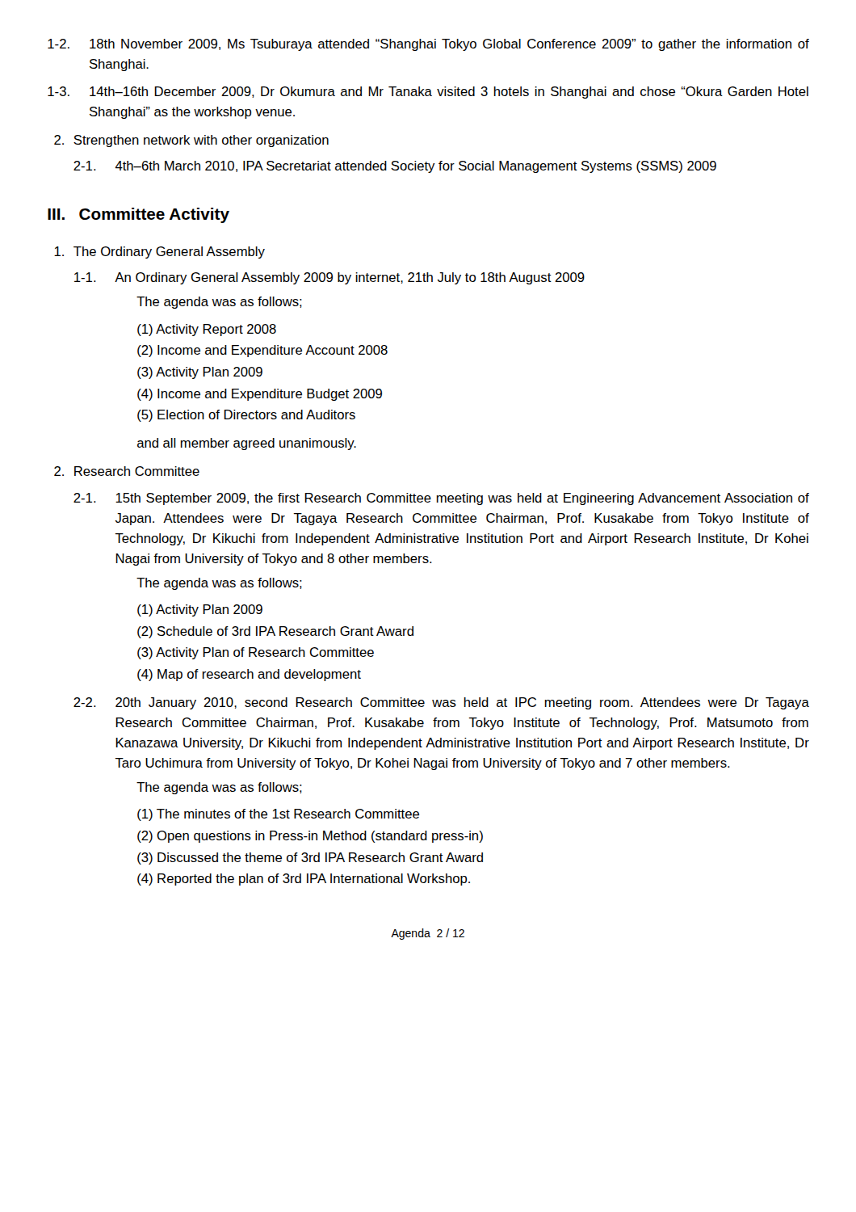1-2. 18th November 2009, Ms Tsuburaya attended “Shanghai Tokyo Global Conference 2009” to gather the information of Shanghai.
1-3. 14th–16th December 2009, Dr Okumura and Mr Tanaka visited 3 hotels in Shanghai and chose “Okura Garden Hotel Shanghai” as the workshop venue.
Strengthen network with other organization
2-1. 4th–6th March 2010, IPA Secretariat attended Society for Social Management Systems (SSMS) 2009
III. Committee Activity
The Ordinary General Assembly
1-1. An Ordinary General Assembly 2009 by internet, 21th July to 18th August 2009
The agenda was as follows;
(1) Activity Report 2008
(2) Income and Expenditure Account 2008
(3) Activity Plan 2009
(4) Income and Expenditure Budget 2009
(5) Election of Directors and Auditors
and all member agreed unanimously.
Research Committee
2-1. 15th September 2009, the first Research Committee meeting was held at Engineering Advancement Association of Japan. Attendees were Dr Tagaya Research Committee Chairman, Prof. Kusakabe from Tokyo Institute of Technology, Dr Kikuchi from Independent Administrative Institution Port and Airport Research Institute, Dr Kohei Nagai from University of Tokyo and 8 other members.
The agenda was as follows;
(1) Activity Plan 2009
(2) Schedule of 3rd IPA Research Grant Award
(3) Activity Plan of Research Committee
(4) Map of research and development
2-2. 20th January 2010, second Research Committee was held at IPC meeting room. Attendees were Dr Tagaya Research Committee Chairman, Prof. Kusakabe from Tokyo Institute of Technology, Prof. Matsumoto from Kanazawa University, Dr Kikuchi from Independent Administrative Institution Port and Airport Research Institute, Dr Taro Uchimura from University of Tokyo, Dr Kohei Nagai from University of Tokyo and 7 other members.
The agenda was as follows;
(1) The minutes of the 1st Research Committee
(2) Open questions in Press-in Method (standard press-in)
(3) Discussed the theme of 3rd IPA Research Grant Award
(4) Reported the plan of 3rd IPA International Workshop.
Agenda 2 / 12